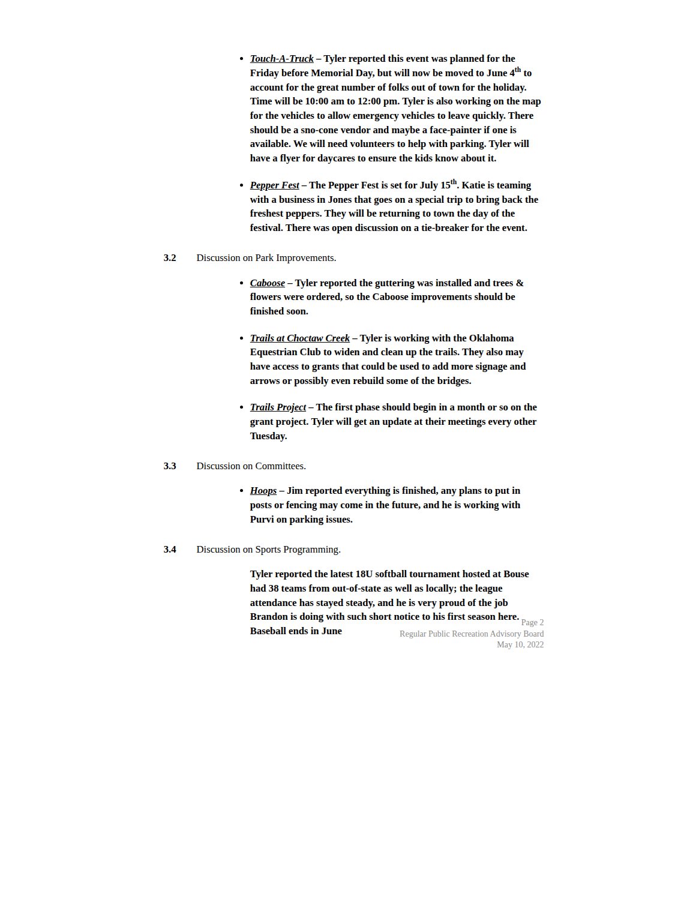Touch-A-Truck – Tyler reported this event was planned for the Friday before Memorial Day, but will now be moved to June 4th to account for the great number of folks out of town for the holiday. Time will be 10:00 am to 12:00 pm. Tyler is also working on the map for the vehicles to allow emergency vehicles to leave quickly. There should be a sno-cone vendor and maybe a face-painter if one is available. We will need volunteers to help with parking. Tyler will have a flyer for daycares to ensure the kids know about it.
Pepper Fest – The Pepper Fest is set for July 15th. Katie is teaming with a business in Jones that goes on a special trip to bring back the freshest peppers. They will be returning to town the day of the festival. There was open discussion on a tie-breaker for the event.
3.2
Discussion on Park Improvements.
Caboose – Tyler reported the guttering was installed and trees & flowers were ordered, so the Caboose improvements should be finished soon.
Trails at Choctaw Creek – Tyler is working with the Oklahoma Equestrian Club to widen and clean up the trails. They also may have access to grants that could be used to add more signage and arrows or possibly even rebuild some of the bridges.
Trails Project – The first phase should begin in a month or so on the grant project. Tyler will get an update at their meetings every other Tuesday.
3.3
Discussion on Committees.
Hoops – Jim reported everything is finished, any plans to put in posts or fencing may come in the future, and he is working with Purvi on parking issues.
3.4
Discussion on Sports Programming.
Tyler reported the latest 18U softball tournament hosted at Bouse had 38 teams from out-of-state as well as locally; the league attendance has stayed steady, and he is very proud of the job Brandon is doing with such short notice to his first season here. Baseball ends in June
Page 2
Regular Public Recreation Advisory Board
May 10, 2022